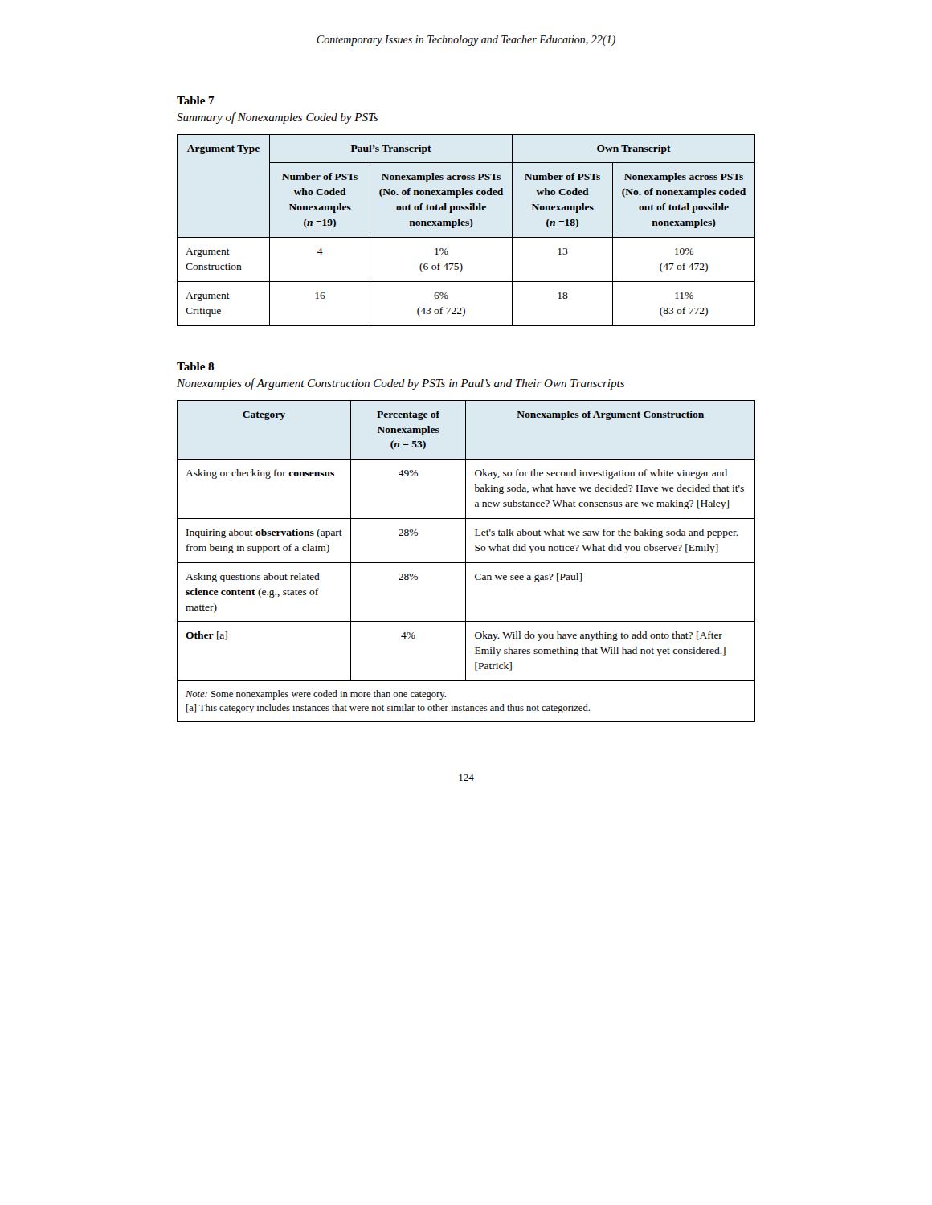Contemporary Issues in Technology and Teacher Education, 22(1)
Table 7 Summary of Nonexamples Coded by PSTs
| Argument Type | Paul’s Transcript | Own Transcript |
| --- | --- | --- |
| Number of PSTs who Coded Nonexamples ( n =19) | Nonexamples across PSTs (No. of nonexamples coded out of total possible nonexamples) | Number of PSTs who Coded Nonexamples ( n =18) | Nonexamples across PSTs (No. of nonexamples coded out of total possible nonexamples) |
| Argument Construction | 4 | 1% (6 of 475) | 13 | 10% (47 of 472) |
| Argument Critique | 16 | 6% (43 of 722) | 18 | 11% (83 of 772) |
Table 8 Nonexamples of Argument Construction Coded by PSTs in Paul’s and Their Own Transcripts
| Category | Percentage of Nonexamples ( n = 53) | Nonexamples of Argument Construction |
| --- | --- | --- |
| Asking or checking for consensus | 49% | Okay, so for the second investigation of white vinegar and baking soda, what have we decided? Have we decided that it's a new substance? What consensus are we making? [Haley] |
| Inquiring about observations (apart from being in support of a claim) | 28% | Let's talk about what we saw for the baking soda and pepper. So what did you notice? What did you observe? [Emily] |
| Asking questions about related science content (e.g., states of matter) | 28% | Can we see a gas? [Paul] |
| Other [a] | 4% | Okay. Will do you have anything to add onto that? [After Emily shares something that Will had not yet considered.] [Patrick] |
| Note: Some nonexamples were coded in more than one category. [a] This category includes instances that were not similar to other instances and thus not categorized. |
124